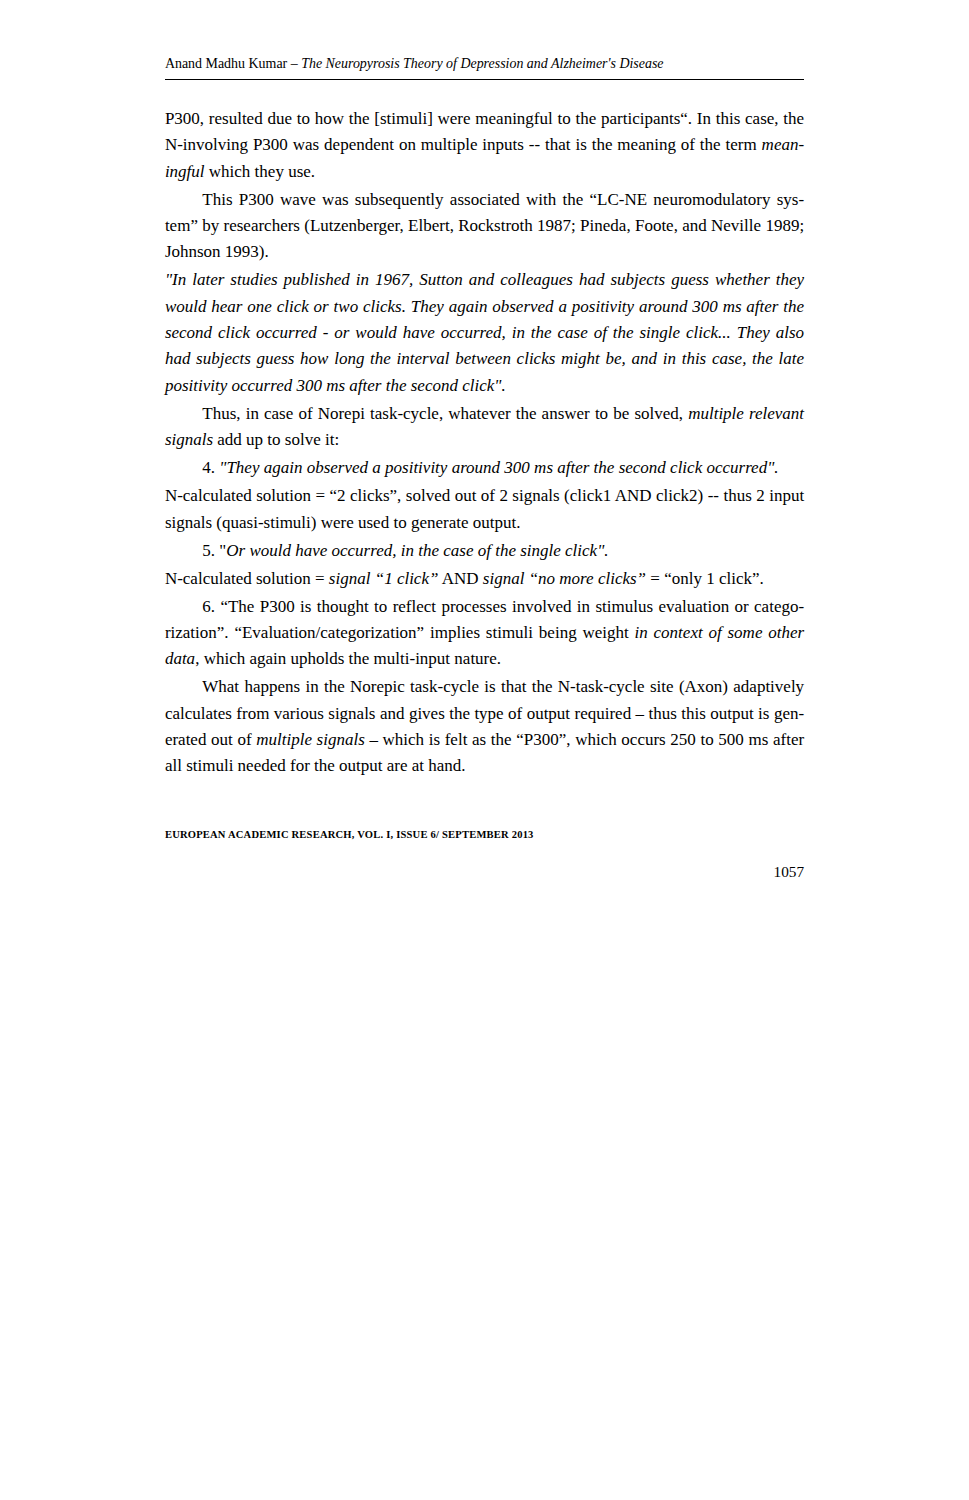Anand Madhu Kumar – The Neuropyrosis Theory of Depression and Alzheimer's Disease
P300, resulted due to how the [stimuli] were meaningful to the participants“. In this case, the N-involving P300 was dependent on multiple inputs -- that is the meaning of the term meaningful which they use.
This P300 wave was subsequently associated with the “LC-NE neuromodulatory system” by researchers (Lutzenberger, Elbert, Rockstroth 1987; Pineda, Foote, and Neville 1989; Johnson 1993).
"In later studies published in 1967, Sutton and colleagues had subjects guess whether they would hear one click or two clicks. They again observed a positivity around 300 ms after the second click occurred - or would have occurred, in the case of the single click... They also had subjects guess how long the interval between clicks might be, and in this case, the late positivity occurred 300 ms after the second click".
Thus, in case of Norepi task-cycle, whatever the answer to be solved, multiple relevant signals add up to solve it:
4. "They again observed a positivity around 300 ms after the second click occurred".
N-calculated solution = “2 clicks”, solved out of 2 signals (click1 AND click2) -- thus 2 input signals (quasi-stimuli) were used to generate output.
5. "Or would have occurred, in the case of the single click".
N-calculated solution = signal “1 click” AND signal “no more clicks” = “only 1 click”.
6. “The P300 is thought to reflect processes involved in stimulus evaluation or categorization”. “Evaluation/categorization” implies stimuli being weight in context of some other data, which again upholds the multi-input nature.
What happens in the Norepic task-cycle is that the N-task-cycle site (Axon) adaptively calculates from various signals and gives the type of output required – thus this output is generated out of multiple signals – which is felt as the “P300”, which occurs 250 to 500 ms after all stimuli needed for the output are at hand.
European Academic Research, Vol. I, Issue 6/ September 2013
1057